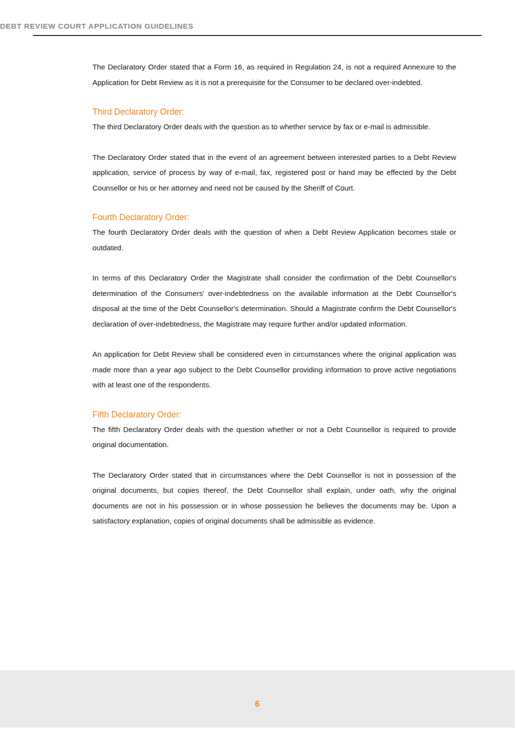Debt Review Court Application Guidelines
The Declaratory Order stated that a Form 16, as required in Regulation 24, is not a required Annexure to the Application for Debt Review as it is not a prerequisite for the Consumer to be declared over-indebted.
Third Declaratory Order:
The third Declaratory Order deals with the question as to whether service by fax or e-mail is admissible.
The Declaratory Order stated that in the event of an agreement between interested parties to a Debt Review application, service of process by way of e-mail, fax, registered post or hand may be effected by the Debt Counsellor or his or her attorney and need not be caused by the Sheriff of Court.
Fourth Declaratory Order:
The fourth Declaratory Order deals with the question of when a Debt Review Application becomes stale or outdated.
In terms of this Declaratory Order the Magistrate shall consider the confirmation of the Debt Counsellor's determination of the Consumers' over-indebtedness on the available information at the Debt Counsellor's disposal at the time of the Debt Counsellor's determination. Should a Magistrate confirm the Debt Counsellor's declaration of over-indebtedness, the Magistrate may require further and/or updated information.
An application for Debt Review shall be considered even in circumstances where the original application was made more than a year ago subject to the Debt Counsellor providing information to prove active negotiations with at least one of the respondents.
Fifth Declaratory Order:
The fifth Declaratory Order deals with the question whether or not a Debt Counsellor is required to provide original documentation.
The Declaratory Order stated that in circumstances where the Debt Counsellor is not in possession of the original documents, but copies thereof, the Debt Counsellor shall explain, under oath, why the original documents are not in his possession or in whose possession he believes the documents may be. Upon a satisfactory explanation, copies of original documents shall be admissible as evidence.
6